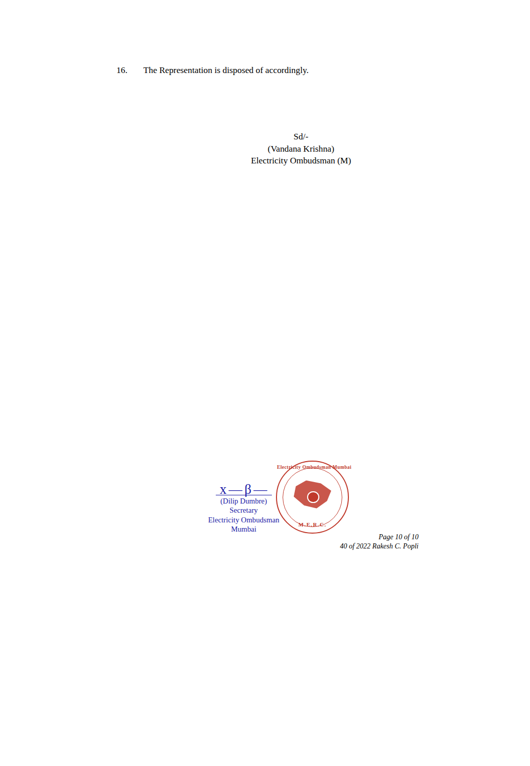16.
The Representation is disposed of accordingly.
Sd/-
(Vandana Krishna)
Electricity Ombudsman (M)
x — β — (Dilip Dumbre)
Secretary
Electricity Ombudsman Mumbai
Electricity Ombudsman Mumbai
M.E.R.C.
Page 10 of 10
40 of 2022 Rakesh C. Popli